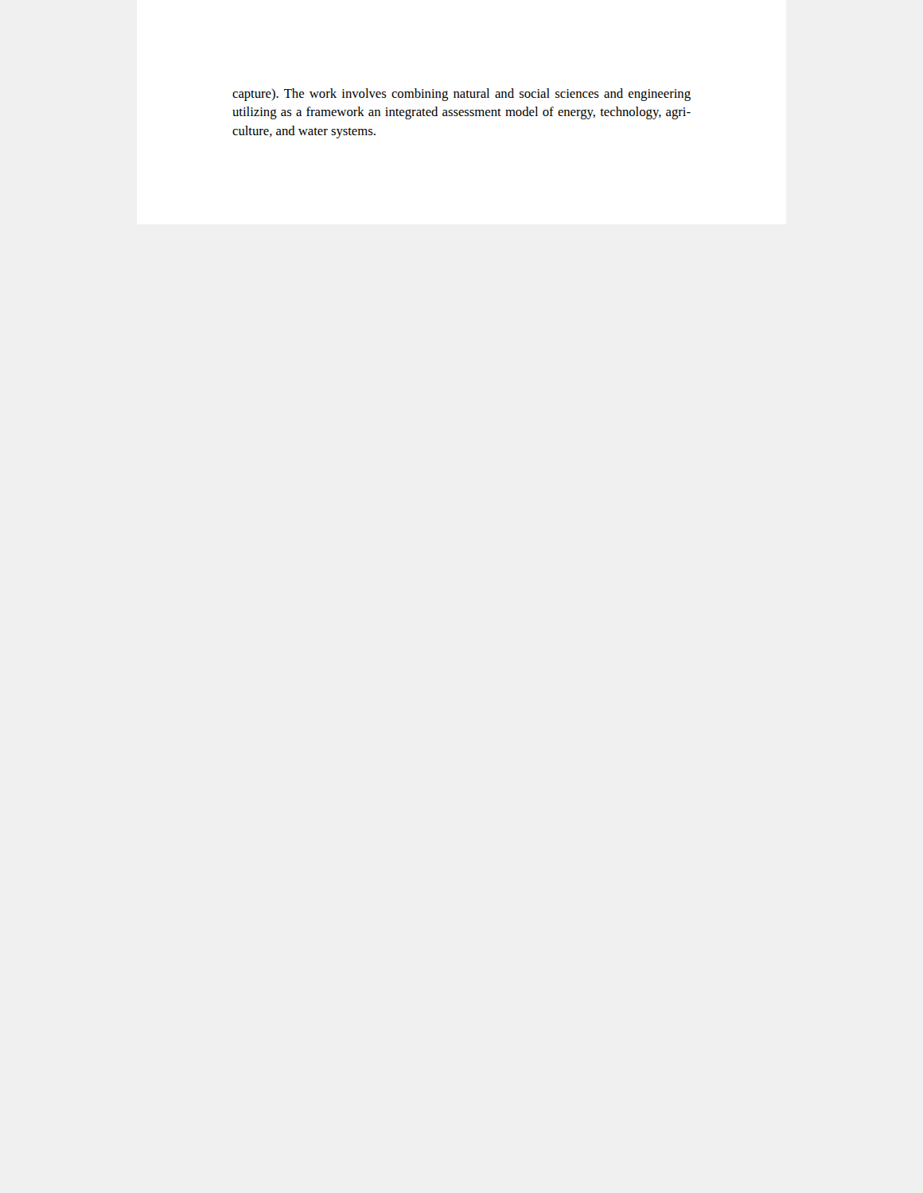capture). The work involves combining natural and social sciences and engineering utilizing as a framework an integrated assessment model of energy, technology, agriculture, and water systems.